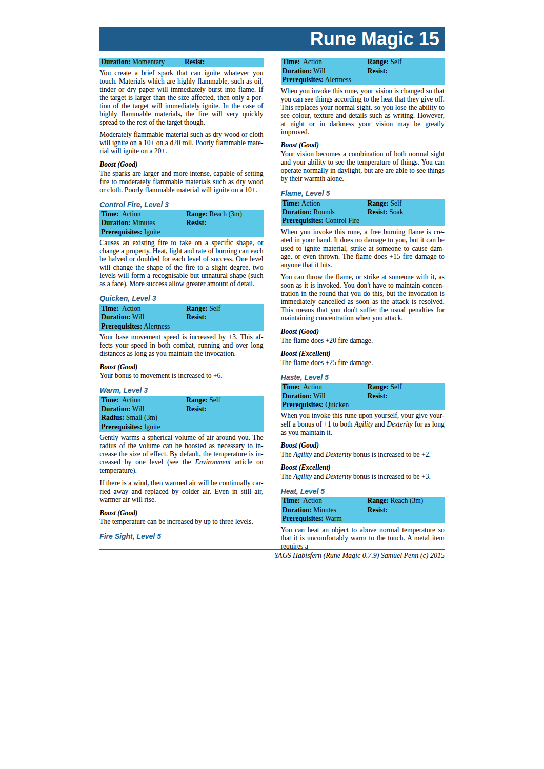Rune Magic 15
Duration: Momentary
Resist:
You create a brief spark that can ignite whatever you touch. Materials which are highly flammable, such as oil, tinder or dry paper will immediately burst into flame. If the target is larger than the size affected, then only a portion of the target will immediately ignite. In the case of highly flammable materials, the fire will very quickly spread to the rest of the target though.
Moderately flammable material such as dry wood or cloth will ignite on a 10+ on a d20 roll. Poorly flammable material will ignite on a 20+.
Boost (Good)
The sparks are larger and more intense, capable of setting fire to moderately flammable materials such as dry wood or cloth. Poorly flammable material will ignite on a 10+.
Control Fire, Level 3
| Time: Action | Range: Reach (3m) |
| Duration: Minutes | Resist: |
| Prerequisites: Ignite |
Causes an existing fire to take on a specific shape, or change a property. Heat, light and rate of burning can each be halved or doubled for each level of success. One level will change the shape of the fire to a slight degree, two levels will form a recognisable but unnatural shape (such as a face). More success allow greater amount of detail.
Quicken, Level 3
| Time: Action | Range: Self |
| Duration: Will | Resist: |
| Prerequisites: Alertness |
Your base movement speed is increased by +3. This affects your speed in both combat, running and over long distances as long as you maintain the invocation.
Boost (Good)
Your bonus to movement is increased to +6.
Warm, Level 3
| Time: Action | Range: Self |
| Duration: Will | Resist: |
| Radius: Small (3m) |
| Prerequisites: Ignite |
Gently warms a spherical volume of air around you. The radius of the volume can be boosted as necessary to increase the size of effect. By default, the temperature is increased by one level (see the Environment article on temperature).
If there is a wind, then warmed air will be continually carried away and replaced by colder air. Even in still air, warmer air will rise.
Boost (Good)
The temperature can be increased by up to three levels.
Fire Sight, Level 5
| Time: Action | Range: Self |
| Duration: Will | Resist: |
| Prerequisites: Alertness |
When you invoke this rune, your vision is changed so that you can see things according to the heat that they give off. This replaces your normal sight, so you lose the ability to see colour, texture and details such as writing. However, at night or in darkness your vision may be greatly improved.
Boost (Good)
Your vision becomes a combination of both normal sight and your ability to see the temperature of things. You can operate normally in daylight, but are are able to see things by their warmth alone.
Flame, Level 5
| Time: Action | Range: Self |
| Duration: Rounds | Resist: Soak |
| Prerequisites: Control Fire |
When you invoke this rune, a free burning flame is created in your hand. It does no damage to you, but it can be used to ignite material, strike at someone to cause damage, or even thrown. The flame does +15 fire damage to anyone that it hits.
You can throw the flame, or strike at someone with it, as soon as it is invoked. You don't have to maintain concentration in the round that you do this, but the invocation is immediately cancelled as soon as the attack is resolved. This means that you don't suffer the usual penalties for maintaining concentration when you attack.
Boost (Good)
The flame does +20 fire damage.
Boost (Excellent)
The flame does +25 fire damage.
Haste, Level 5
| Time: Action | Range: Self |
| Duration: Will | Resist: |
| Prerequisites: Quicken |
When you invoke this rune upon yourself, your give yourself a bonus of +1 to both Agility and Dexterity for as long as you maintain it.
Boost (Good)
The Agility and Dexterity bonus is increased to be +2.
Boost (Excellent)
The Agility and Dexterity bonus is increased to be +3.
Heat, Level 5
| Time: Action | Range: Reach (3m) |
| Duration: Minutes | Resist: |
| Prerequisites: Warm |
You can heat an object to above normal temperature so that it is uncomfortably warm to the touch. A metal item requires a
YAGS Habisfern (Rune Magic 0.7.9) Samuel Penn (c) 2015